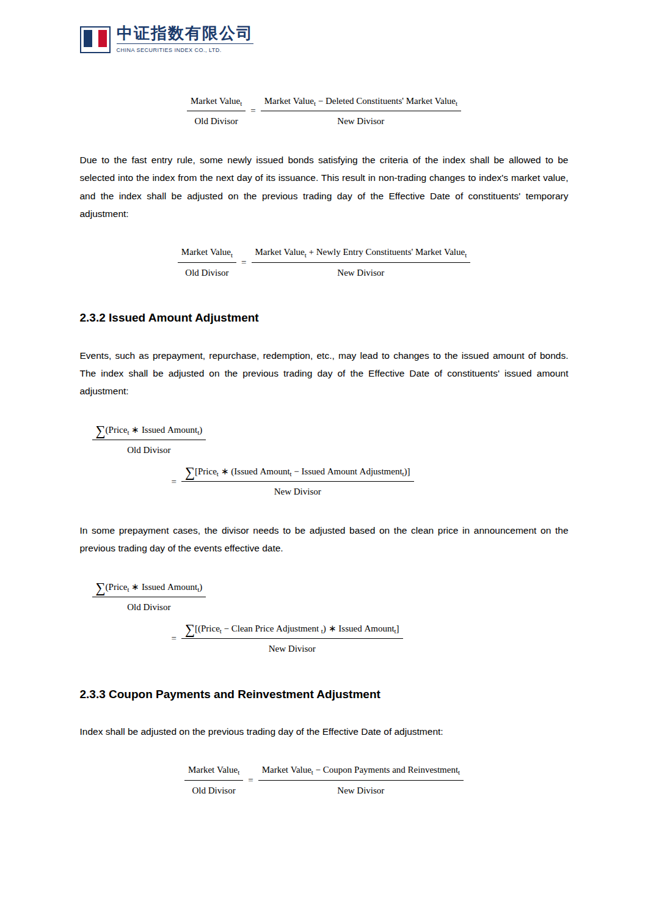中证指数有限公司
CHINA SECURITIES INDEX CO., LTD.
Market Valuet Old Divisor = Market Valuet − Deleted Constituents' Market Valuet New Divisor
Due to the fast entry rule, some newly issued bonds satisfying the criteria of the index shall be allowed to be selected into the index from the next day of its issuance. This result in non-trading changes to index's market value, and the index shall be adjusted on the previous trading day of the Effective Date of constituents' temporary adjustment:
Market Valuet Old Divisor = Market Valuet + Newly Entry Constituents' Market Valuet New Divisor
2.3.2 Issued Amount Adjustment
Events, such as prepayment, repurchase, redemption, etc., may lead to changes to the issued amount of bonds. The index shall be adjusted on the previous trading day of the Effective Date of constituents' issued amount adjustment:
∑(Pricet ∗ Issued Amountt) Old Divisor
= ∑[Pricet ∗ (Issued Amountt − Issued Amount Adjustmentt)] New Divisor
In some prepayment cases, the divisor needs to be adjusted based on the clean price in announcement on the previous trading day of the events effective date.
∑(Pricet ∗ Issued Amountt) Old Divisor
= ∑[(Pricet − Clean Price Adjustment t) ∗ Issued Amountt] New Divisor
2.3.3 Coupon Payments and Reinvestment Adjustment
Index shall be adjusted on the previous trading day of the Effective Date of adjustment:
Market Valuet Old Divisor = Market Valuet − Coupon Payments and Reinvestmentt New Divisor